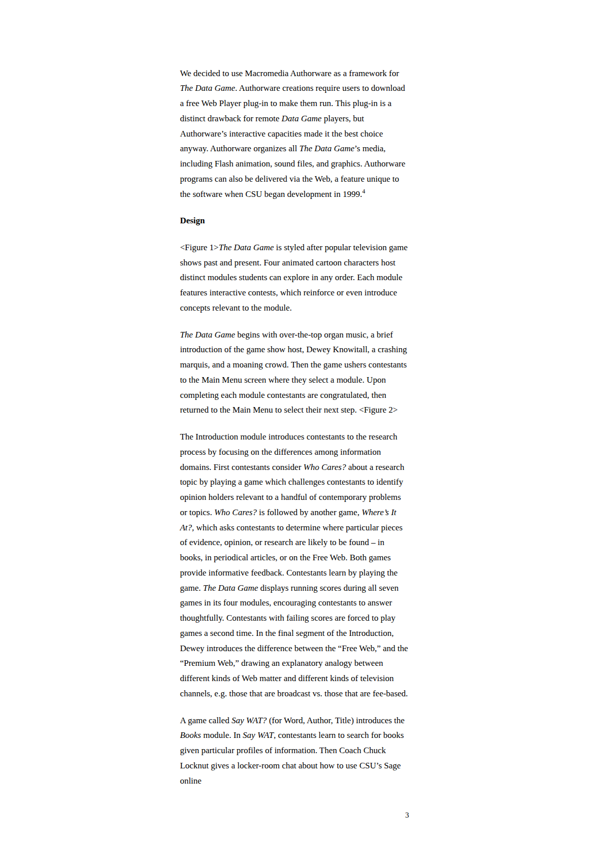We decided to use Macromedia Authorware as a framework for The Data Game. Authorware creations require users to download a free Web Player plug-in to make them run. This plug-in is a distinct drawback for remote Data Game players, but Authorware’s interactive capacities made it the best choice anyway. Authorware organizes all The Data Game’s media, including Flash animation, sound files, and graphics. Authorware programs can also be delivered via the Web, a feature unique to the software when CSU began development in 1999.4
Design
<Figure 1>The Data Game is styled after popular television game shows past and present. Four animated cartoon characters host distinct modules students can explore in any order. Each module features interactive contests, which reinforce or even introduce concepts relevant to the module.
The Data Game begins with over-the-top organ music, a brief introduction of the game show host, Dewey Knowitall, a crashing marquis, and a moaning crowd. Then the game ushers contestants to the Main Menu screen where they select a module. Upon completing each module contestants are congratulated, then returned to the Main Menu to select their next step. <Figure 2>
The Introduction module introduces contestants to the research process by focusing on the differences among information domains. First contestants consider Who Cares? about a research topic by playing a game which challenges contestants to identify opinion holders relevant to a handful of contemporary problems or topics. Who Cares? is followed by another game, Where’s It At?, which asks contestants to determine where particular pieces of evidence, opinion, or research are likely to be found – in books, in periodical articles, or on the Free Web. Both games provide informative feedback. Contestants learn by playing the game. The Data Game displays running scores during all seven games in its four modules, encouraging contestants to answer thoughtfully. Contestants with failing scores are forced to play games a second time. In the final segment of the Introduction, Dewey introduces the difference between the “Free Web,” and the “Premium Web,” drawing an explanatory analogy between different kinds of Web matter and different kinds of television channels, e.g. those that are broadcast vs. those that are fee-based.
A game called Say WAT? (for Word, Author, Title) introduces the Books module. In Say WAT, contestants learn to search for books given particular profiles of information. Then Coach Chuck Locknut gives a locker-room chat about how to use CSU’s Sage online
3